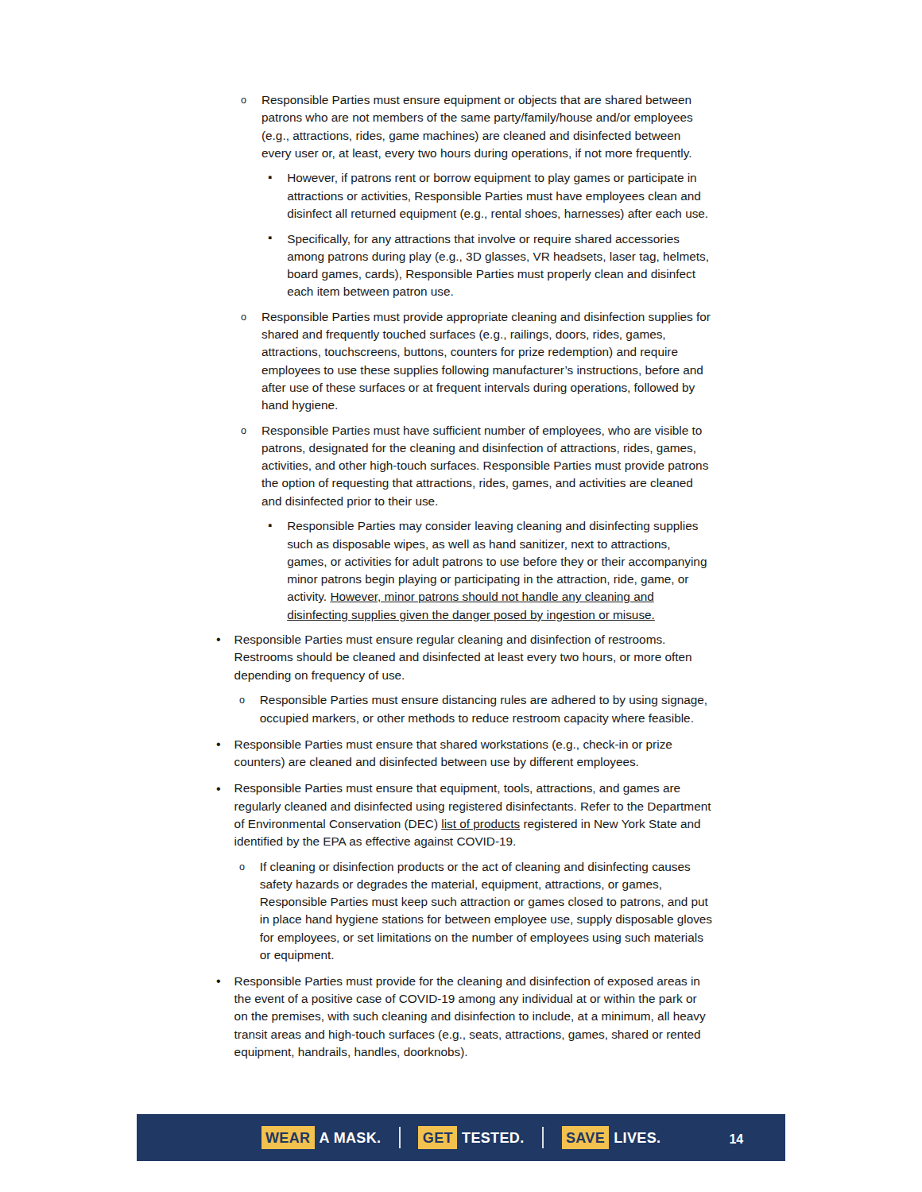Responsible Parties must ensure equipment or objects that are shared between patrons who are not members of the same party/family/house and/or employees (e.g., attractions, rides, game machines) are cleaned and disinfected between every user or, at least, every two hours during operations, if not more frequently.
However, if patrons rent or borrow equipment to play games or participate in attractions or activities, Responsible Parties must have employees clean and disinfect all returned equipment (e.g., rental shoes, harnesses) after each use.
Specifically, for any attractions that involve or require shared accessories among patrons during play (e.g., 3D glasses, VR headsets, laser tag, helmets, board games, cards), Responsible Parties must properly clean and disinfect each item between patron use.
Responsible Parties must provide appropriate cleaning and disinfection supplies for shared and frequently touched surfaces (e.g., railings, doors, rides, games, attractions, touchscreens, buttons, counters for prize redemption) and require employees to use these supplies following manufacturer’s instructions, before and after use of these surfaces or at frequent intervals during operations, followed by hand hygiene.
Responsible Parties must have sufficient number of employees, who are visible to patrons, designated for the cleaning and disinfection of attractions, rides, games, activities, and other high-touch surfaces. Responsible Parties must provide patrons the option of requesting that attractions, rides, games, and activities are cleaned and disinfected prior to their use.
Responsible Parties may consider leaving cleaning and disinfecting supplies such as disposable wipes, as well as hand sanitizer, next to attractions, games, or activities for adult patrons to use before they or their accompanying minor patrons begin playing or participating in the attraction, ride, game, or activity. However, minor patrons should not handle any cleaning and disinfecting supplies given the danger posed by ingestion or misuse.
Responsible Parties must ensure regular cleaning and disinfection of restrooms. Restrooms should be cleaned and disinfected at least every two hours, or more often depending on frequency of use.
Responsible Parties must ensure distancing rules are adhered to by using signage, occupied markers, or other methods to reduce restroom capacity where feasible.
Responsible Parties must ensure that shared workstations (e.g., check-in or prize counters) are cleaned and disinfected between use by different employees.
Responsible Parties must ensure that equipment, tools, attractions, and games are regularly cleaned and disinfected using registered disinfectants. Refer to the Department of Environmental Conservation (DEC) list of products registered in New York State and identified by the EPA as effective against COVID-19.
If cleaning or disinfection products or the act of cleaning and disinfecting causes safety hazards or degrades the material, equipment, attractions, or games, Responsible Parties must keep such attraction or games closed to patrons, and put in place hand hygiene stations for between employee use, supply disposable gloves for employees, or set limitations on the number of employees using such materials or equipment.
Responsible Parties must provide for the cleaning and disinfection of exposed areas in the event of a positive case of COVID-19 among any individual at or within the park or on the premises, with such cleaning and disinfection to include, at a minimum, all heavy transit areas and high-touch surfaces (e.g., seats, attractions, games, shared or rented equipment, handrails, handles, doorknobs).
WEAR A MASK. GET TESTED. SAVE LIVES.
14